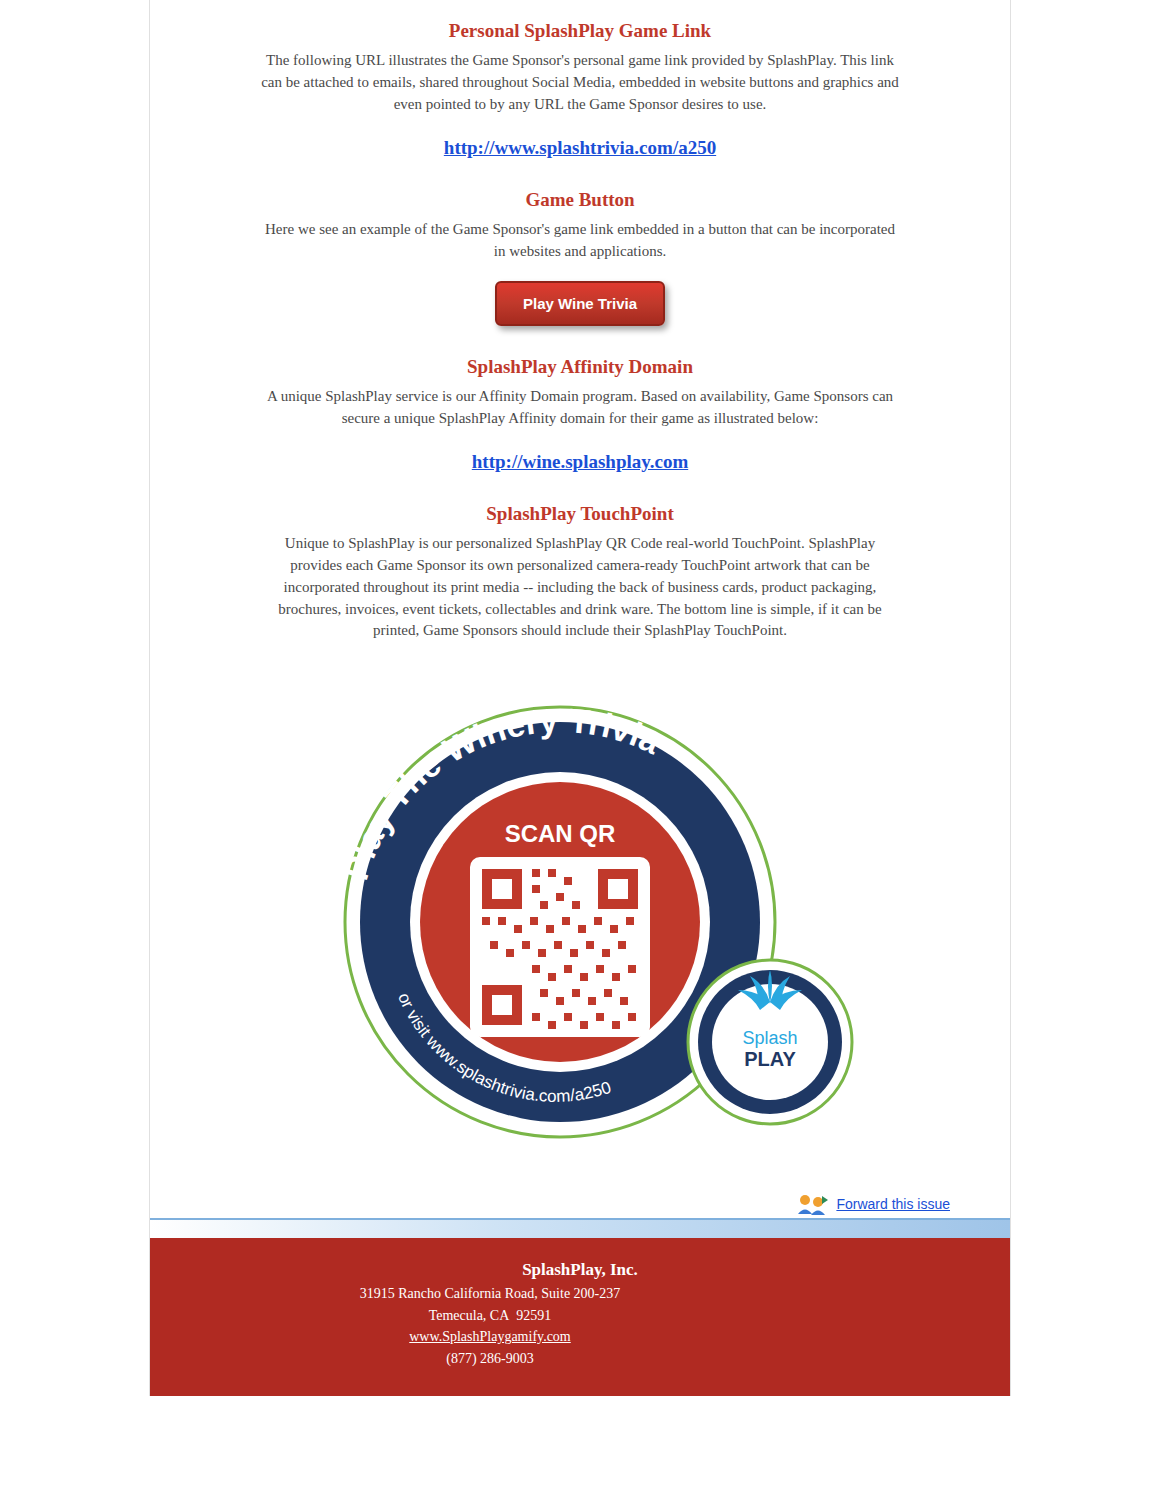Personal SplashPlay Game Link
The following URL illustrates the Game Sponsor's personal game link provided by SplashPlay. This link can be attached to emails, shared throughout Social Media, embedded in website buttons and graphics and even pointed to by any URL the Game Sponsor desires to use.
http://www.splashtrivia.com/a250
Game Button
Here we see an example of the Game Sponsor's game link embedded in a button that can be incorporated in websites and applications.
Play Wine Trivia
SplashPlay Affinity Domain
A unique SplashPlay service is our Affinity Domain program. Based on availability, Game Sponsors can secure a unique SplashPlay Affinity domain for their game as illustrated below:
http://wine.splashplay.com
SplashPlay TouchPoint
Unique to SplashPlay is our personalized SplashPlay QR Code real-world TouchPoint. SplashPlay provides each Game Sponsor its own personalized camera-ready TouchPoint artwork that can be incorporated throughout its print media -- including the back of business cards, product packaging, brochures, invoices, event tickets, collectables and drink ware. The bottom line is simple, if it can be printed, Game Sponsors should include their SplashPlay TouchPoint.
Play The Winery Trivia or visit www.splashtrivia.com/a250 SCAN QR Splash PLAY
Forward this issue
SplashPlay, Inc.
31915 Rancho California Road, Suite 200-237
Temecula, CA 92591
www.SplashPlaygamify.com
(877) 286-9003